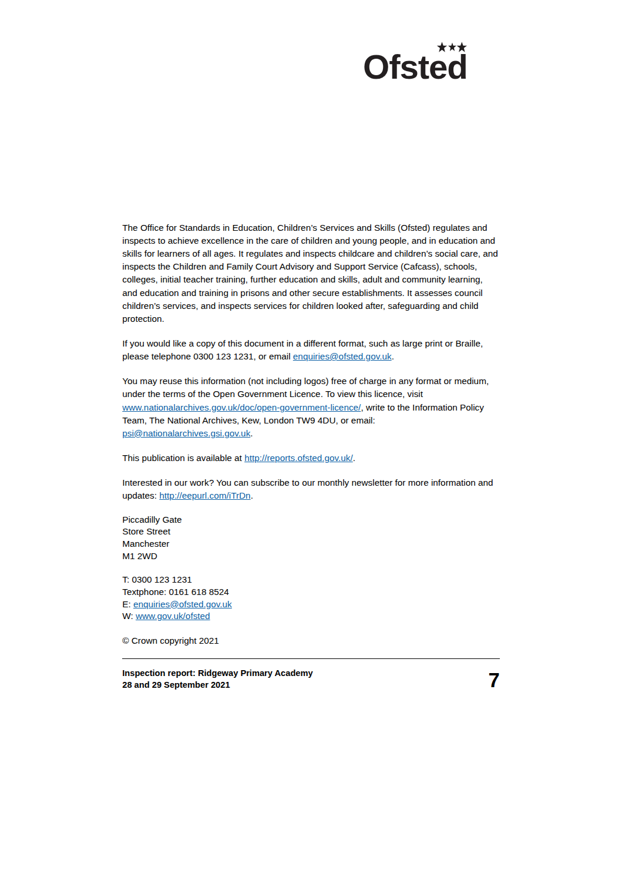The Office for Standards in Education, Children’s Services and Skills (Ofsted) regulates and inspects to achieve excellence in the care of children and young people, and in education and skills for learners of all ages. It regulates and inspects childcare and children’s social care, and inspects the Children and Family Court Advisory and Support Service (Cafcass), schools, colleges, initial teacher training, further education and skills, adult and community learning, and education and training in prisons and other secure establishments. It assesses council children’s services, and inspects services for children looked after, safeguarding and child protection.
If you would like a copy of this document in a different format, such as large print or Braille, please telephone 0300 123 1231, or email enquiries@ofsted.gov.uk.
You may reuse this information (not including logos) free of charge in any format or medium, under the terms of the Open Government Licence. To view this licence, visit www.nationalarchives.gov.uk/doc/open-government-licence/, write to the Information Policy Team, The National Archives, Kew, London TW9 4DU, or email: psi@nationalarchives.gsi.gov.uk.
This publication is available at http://reports.ofsted.gov.uk/.
Interested in our work? You can subscribe to our monthly newsletter for more information and updates: http://eepurl.com/iTrDn.
Piccadilly Gate
Store Street
Manchester
M1 2WD
T: 0300 123 1231
Textphone: 0161 618 8524
E: enquiries@ofsted.gov.uk
W: www.gov.uk/ofsted
© Crown copyright 2021
Inspection report: Ridgeway Primary Academy
28 and 29 September 2021
7